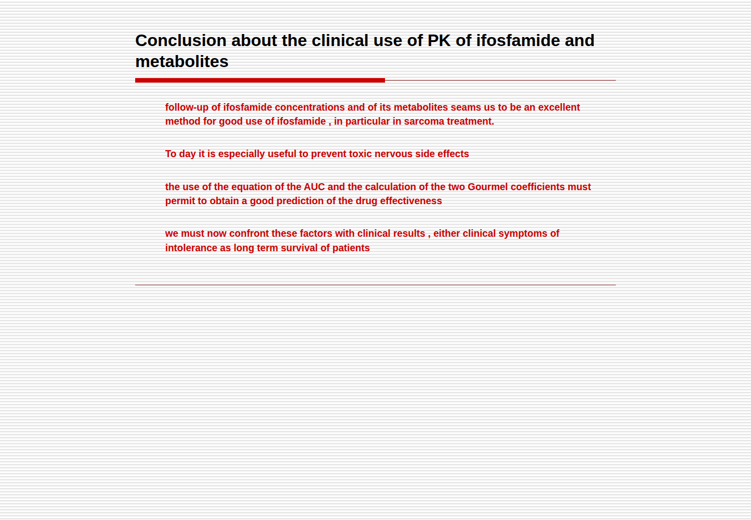Conclusion about the clinical use of PK of ifosfamide and metabolites
follow-up of ifosfamide concentrations and of its metabolites seams us to be an excellent method for good use of ifosfamide , in particular in sarcoma treatment.
To day it is especially useful to prevent toxic nervous side effects
the use of the equation of the AUC and the calculation of the two Gourmel coefficients must permit to obtain a good prediction of the drug effectiveness
we must now confront these factors with clinical results , either clinical symptoms of intolerance as long term survival of patients